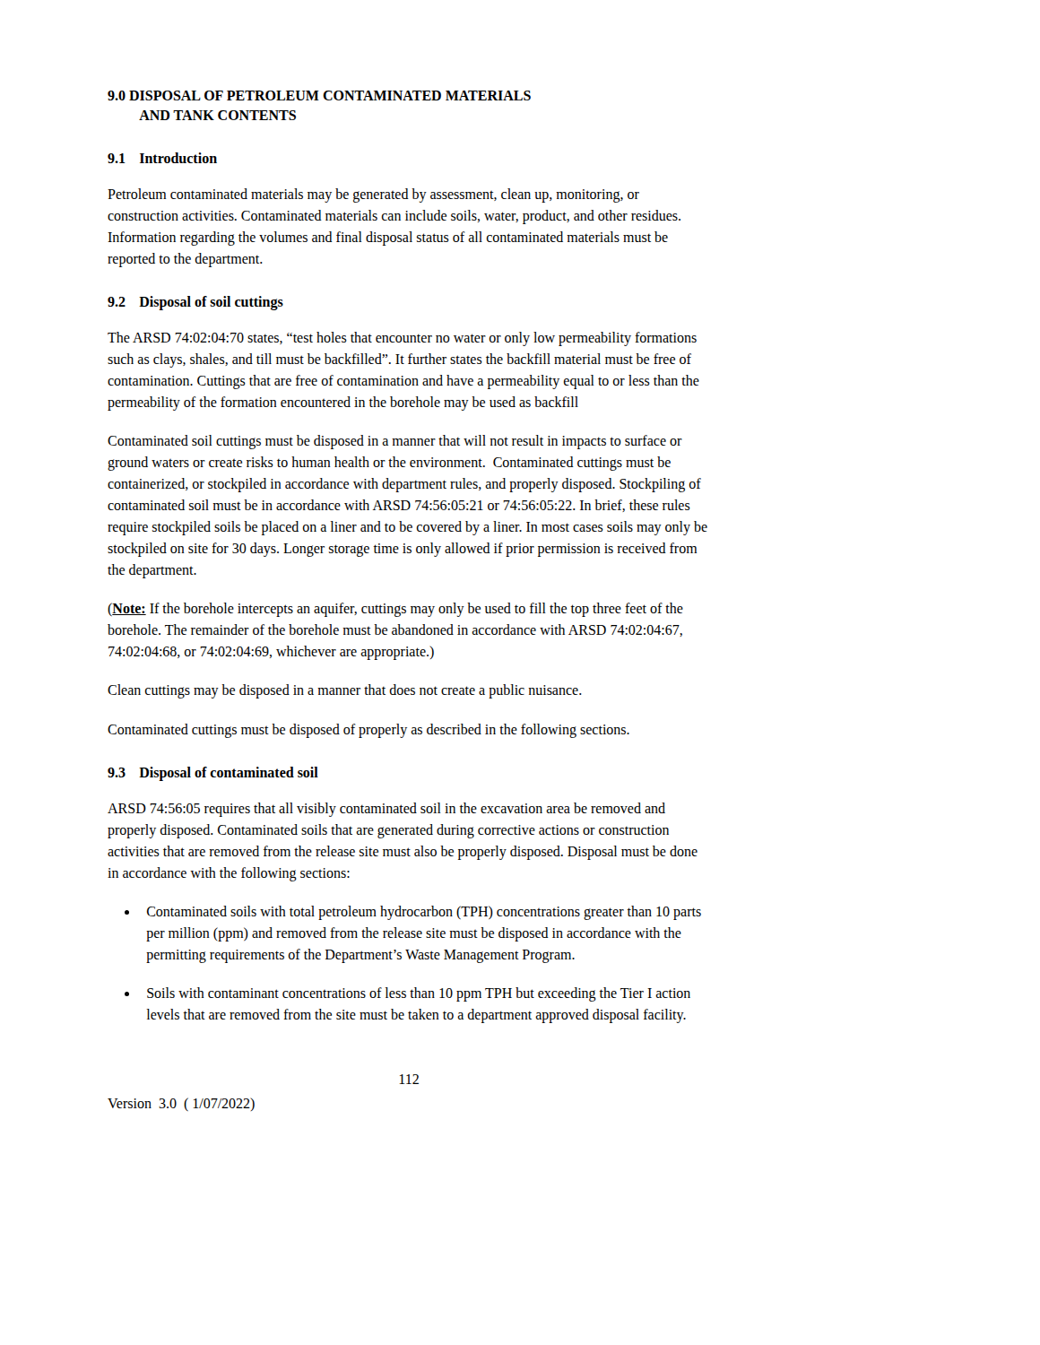9.0 DISPOSAL OF PETROLEUM CONTAMINATED MATERIALSAND TANK CONTENTS
9.1 Introduction
Petroleum contaminated materials may be generated by assessment, clean up, monitoring, or construction activities. Contaminated materials can include soils, water, product, and other residues. Information regarding the volumes and final disposal status of all contaminated materials must be reported to the department.
9.2 Disposal of soil cuttings
The ARSD 74:02:04:70 states, “test holes that encounter no water or only low permeability formations such as clays, shales, and till must be backfilled”. It further states the backfill material must be free of contamination. Cuttings that are free of contamination and have a permeability equal to or less than the permeability of the formation encountered in the borehole may be used as backfill
Contaminated soil cuttings must be disposed in a manner that will not result in impacts to surface or ground waters or create risks to human health or the environment. Contaminated cuttings must be containerized, or stockpiled in accordance with department rules, and properly disposed. Stockpiling of contaminated soil must be in accordance with ARSD 74:56:05:21 or 74:56:05:22. In brief, these rules require stockpiled soils be placed on a liner and to be covered by a liner. In most cases soils may only be stockpiled on site for 30 days. Longer storage time is only allowed if prior permission is received from the department.
(Note: If the borehole intercepts an aquifer, cuttings may only be used to fill the top three feet of the borehole. The remainder of the borehole must be abandoned in accordance with ARSD 74:02:04:67, 74:02:04:68, or 74:02:04:69, whichever are appropriate.)
Clean cuttings may be disposed in a manner that does not create a public nuisance.
Contaminated cuttings must be disposed of properly as described in the following sections.
9.3 Disposal of contaminated soil
ARSD 74:56:05 requires that all visibly contaminated soil in the excavation area be removed and properly disposed. Contaminated soils that are generated during corrective actions or construction activities that are removed from the release site must also be properly disposed. Disposal must be done in accordance with the following sections:
Contaminated soils with total petroleum hydrocarbon (TPH) concentrations greater than 10 parts per million (ppm) and removed from the release site must be disposed in accordance with the permitting requirements of the Department’s Waste Management Program.
Soils with contaminant concentrations of less than 10 ppm TPH but exceeding the Tier I action levels that are removed from the site must be taken to a department approved disposal facility.
112
Version 3.0 ( 1/07/2022)